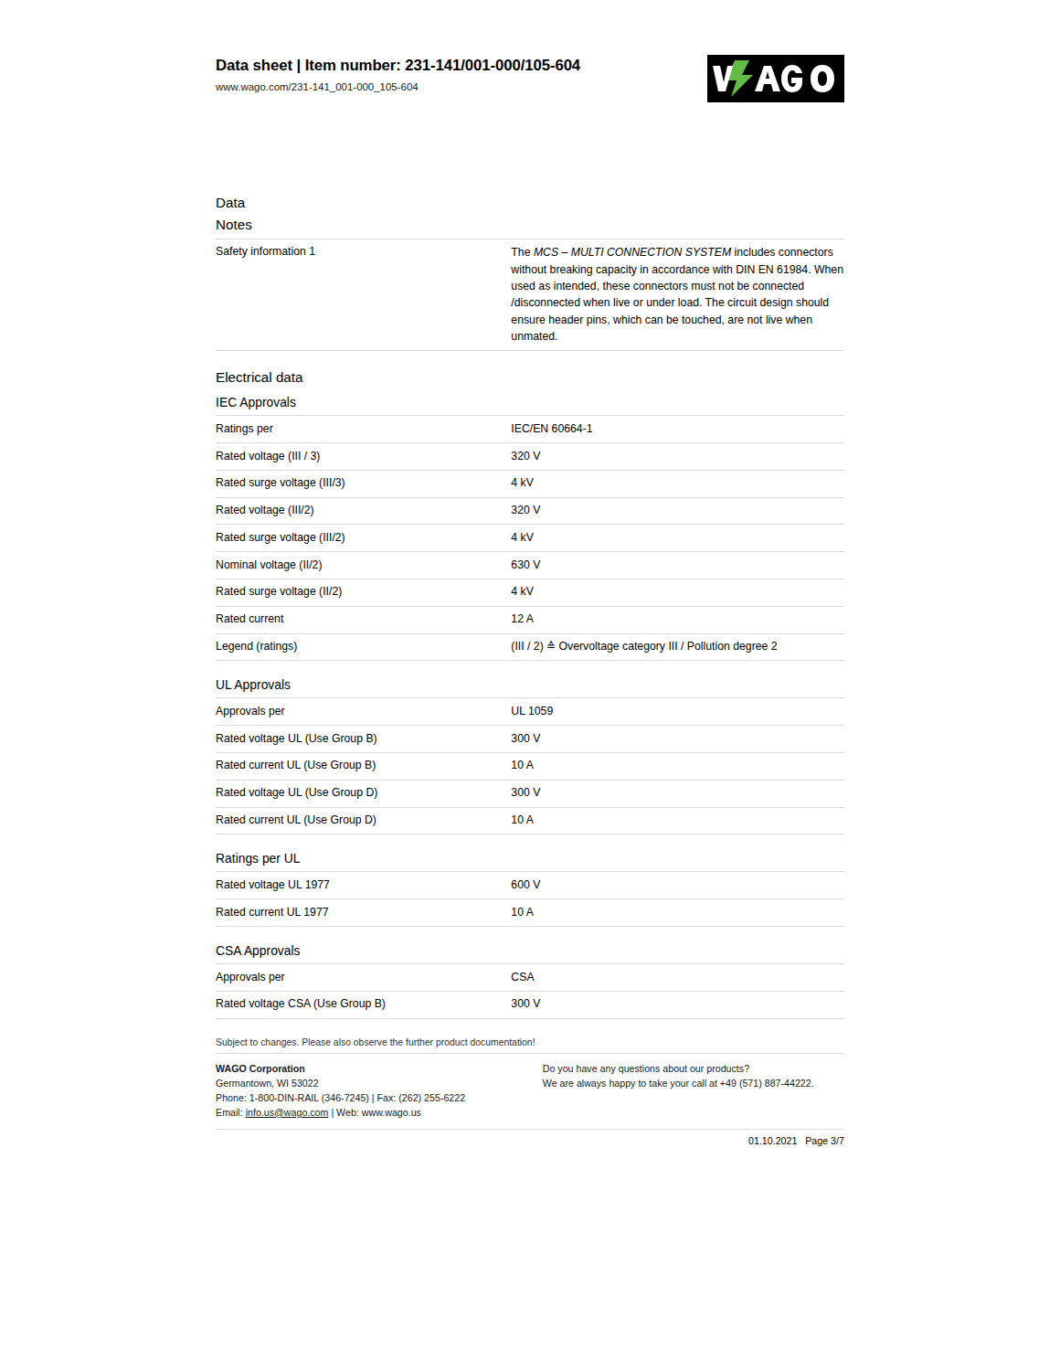Data sheet | Item number: 231-141/001-000/105-604
www.wago.com/231-141_001-000_105-604
Data
Notes
| Safety information 1 | The MCS – MULTI CONNECTION SYSTEM includes connectors without breaking capacity in accordance with DIN EN 61984. When used as intended, these connectors must not be connected /disconnected when live or under load. The circuit design should ensure header pins, which can be touched, are not live when unmated. |
Electrical data
IEC Approvals
| Ratings per | IEC/EN 60664-1 |
| Rated voltage (III / 3) | 320 V |
| Rated surge voltage (III/3) | 4 kV |
| Rated voltage (III/2) | 320 V |
| Rated surge voltage (III/2) | 4 kV |
| Nominal voltage (II/2) | 630 V |
| Rated surge voltage (II/2) | 4 kV |
| Rated current | 12 A |
| Legend (ratings) | (III / 2) ≙ Overvoltage category III / Pollution degree 2 |
UL Approvals
| Approvals per | UL 1059 |
| Rated voltage UL (Use Group B) | 300 V |
| Rated current UL (Use Group B) | 10 A |
| Rated voltage UL (Use Group D) | 300 V |
| Rated current UL (Use Group D) | 10 A |
Ratings per UL
| Rated voltage UL 1977 | 600 V |
| Rated current UL 1977 | 10 A |
CSA Approvals
| Approvals per | CSA |
| Rated voltage CSA (Use Group B) | 300 V |
Subject to changes. Please also observe the further product documentation!
WAGO Corporation
Germantown, WI 53022
Phone: 1-800-DIN-RAIL (346-7245) | Fax: (262) 255-6222
Email: info.us@wago.com | Web: www.wago.us
Do you have any questions about our products?
We are always happy to take your call at +49 (571) 887-44222.
01.10.2021 Page 3/7